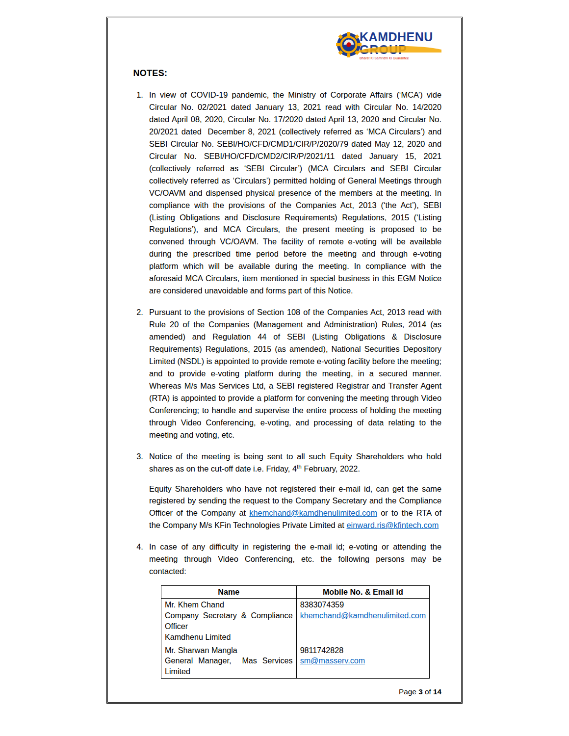KAMDHENU
GROUP
Bharat Ki Samridhi Ki Guarantee
NOTES:
In view of COVID-19 pandemic, the Ministry of Corporate Affairs (‘MCA’) vide Circular No. 02/2021 dated January 13, 2021 read with Circular No. 14/2020 dated April 08, 2020, Circular No. 17/2020 dated April 13, 2020 and Circular No. 20/2021 dated December 8, 2021 (collectively referred as ‘MCA Circulars’) and SEBI Circular No. SEBI/HO/CFD/CMD1/CIR/P/2020/79 dated May 12, 2020 and Circular No. SEBI/HO/CFD/CMD2/CIR/P/2021/11 dated January 15, 2021 (collectively referred as ‘SEBI Circular’) (MCA Circulars and SEBI Circular collectively referred as ‘Circulars’) permitted holding of General Meetings through VC/OAVM and dispensed physical presence of the members at the meeting. In compliance with the provisions of the Companies Act, 2013 (‘the Act’), SEBI (Listing Obligations and Disclosure Requirements) Regulations, 2015 (‘Listing Regulations’), and MCA Circulars, the present meeting is proposed to be convened through VC/OAVM. The facility of remote e-voting will be available during the prescribed time period before the meeting and through e-voting platform which will be available during the meeting. In compliance with the aforesaid MCA Circulars, item mentioned in special business in this EGM Notice are considered unavoidable and forms part of this Notice.
Pursuant to the provisions of Section 108 of the Companies Act, 2013 read with Rule 20 of the Companies (Management and Administration) Rules, 2014 (as amended) and Regulation 44 of SEBI (Listing Obligations & Disclosure Requirements) Regulations, 2015 (as amended), National Securities Depository Limited (NSDL) is appointed to provide remote e-voting facility before the meeting; and to provide e-voting platform during the meeting, in a secured manner. Whereas M/s Mas Services Ltd, a SEBI registered Registrar and Transfer Agent (RTA) is appointed to provide a platform for convening the meeting through Video Conferencing; to handle and supervise the entire process of holding the meeting through Video Conferencing, e-voting, and processing of data relating to the meeting and voting, etc.
Notice of the meeting is being sent to all such Equity Shareholders who hold shares as on the cut-off date i.e. Friday, 4th February, 2022.
Equity Shareholders who have not registered their e-mail id, can get the same registered by sending the request to the Company Secretary and the Compliance Officer of the Company at khemchand@kamdhenulimited.com or to the RTA of the Company M/s KFin Technologies Private Limited at einward.ris@kfintech.com
In case of any difficulty in registering the e-mail id; e-voting or attending the meeting through Video Conferencing, etc. the following persons may be contacted:
| Name | Mobile No. & Email id |
| --- | --- |
| Mr. Khem Chand Company Secretary & Compliance Officer Kamdhenu Limited | 8383074359 khemchand@kamdhenulimited.com |
| Mr. Sharwan Mangla General Manager, Mas Services Limited | 9811742828 sm@masserv.com |
Page 3 of 14